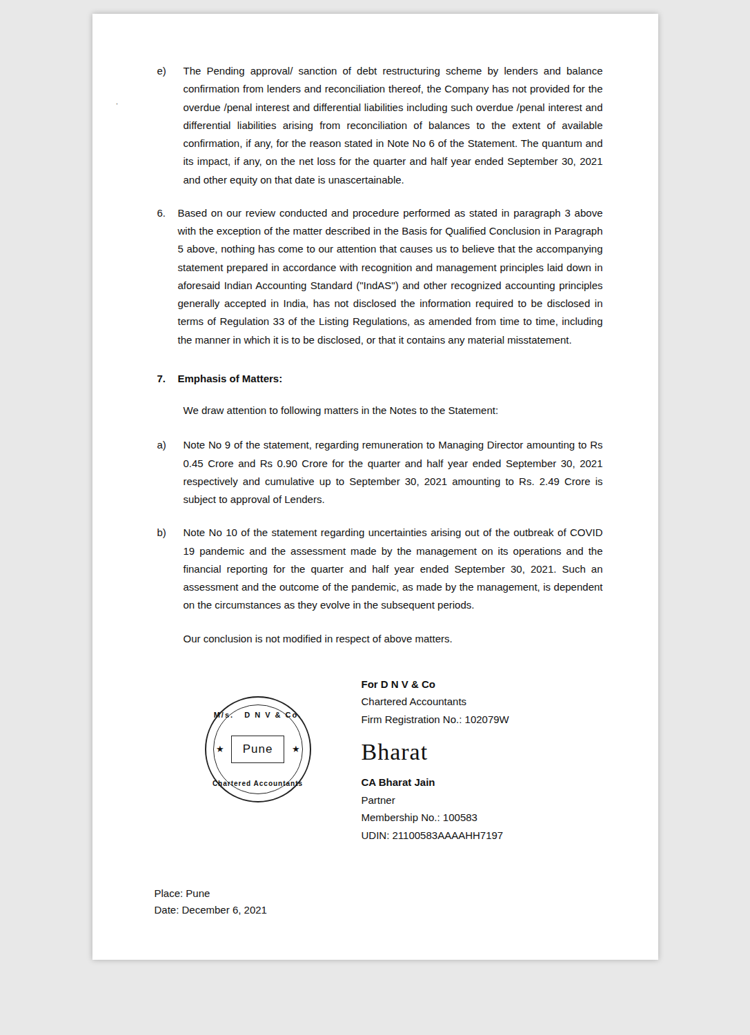·
e)
The Pending approval/ sanction of debt restructuring scheme by lenders and balance confirmation from lenders and reconciliation thereof, the Company has not provided for the overdue /penal interest and differential liabilities including such overdue /penal interest and differential liabilities arising from reconciliation of balances to the extent of available confirmation, if any, for the reason stated in Note No 6 of the Statement. The quantum and its impact, if any, on the net loss for the quarter and half year ended September 30, 2021 and other equity on that date is unascertainable.
6.
Based on our review conducted and procedure performed as stated in paragraph 3 above with the exception of the matter described in the Basis for Qualified Conclusion in Paragraph 5 above, nothing has come to our attention that causes us to believe that the accompanying statement prepared in accordance with recognition and management principles laid down in aforesaid Indian Accounting Standard ("IndAS") and other recognized accounting principles generally accepted in India, has not disclosed the information required to be disclosed in terms of Regulation 33 of the Listing Regulations, as amended from time to time, including the manner in which it is to be disclosed, or that it contains any material misstatement.
7. Emphasis of Matters:
We draw attention to following matters in the Notes to the Statement:
a)
Note No 9 of the statement, regarding remuneration to Managing Director amounting to Rs 0.45 Crore and Rs 0.90 Crore for the quarter and half year ended September 30, 2021 respectively and cumulative up to September 30, 2021 amounting to Rs. 2.49 Crore is subject to approval of Lenders.
b)
Note No 10 of the statement regarding uncertainties arising out of the outbreak of COVID 19 pandemic and the assessment made by the management on its operations and the financial reporting for the quarter and half year ended September 30, 2021. Such an assessment and the outcome of the pandemic, as made by the management, is dependent on the circumstances as they evolve in the subsequent periods.
Our conclusion is not modified in respect of above matters.
M/s. D N V & Co.
★
★
Pune
Chartered Accountants
For D N V & Co
Chartered Accountants
Firm Registration No.: 102079W
Bharat
CA Bharat Jain
Partner
Membership No.: 100583
UDIN: 21100583AAAAHH7197
Place: Pune
Date: December 6, 2021